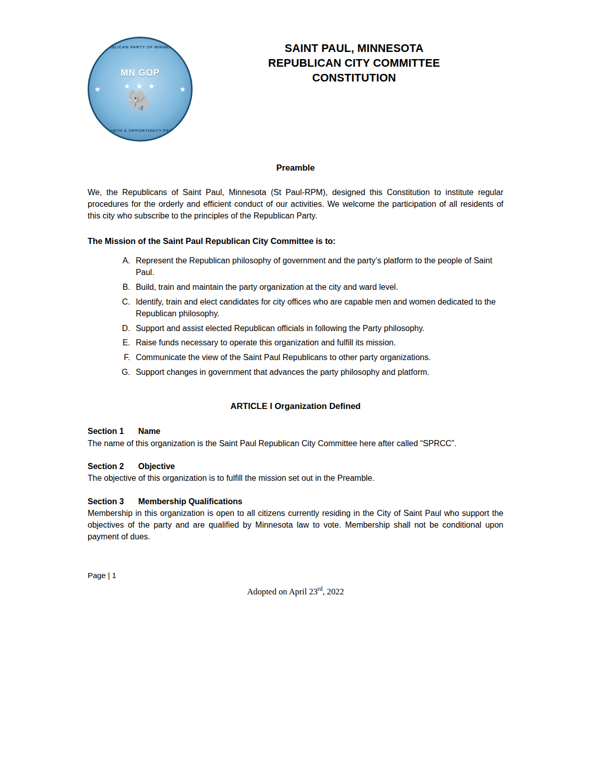REPUBLICAN PARTY OF MINNESOTA ★ ★ MN GOP ★ ★ ★ 🐘 GROWTH & OPPORTUNITY PARTY
SAINT PAUL, MINNESOTA
REPUBLICAN CITY COMMITTEE
CONSTITUTION
Preamble
We, the Republicans of Saint Paul, Minnesota (St Paul-RPM), designed this Constitution to institute regular procedures for the orderly and efficient conduct of our activities. We welcome the participation of all residents of this city who subscribe to the principles of the Republican Party.
The Mission of the Saint Paul Republican City Committee is to:
Represent the Republican philosophy of government and the party’s platform to the people of Saint Paul.
Build, train and maintain the party organization at the city and ward level.
Identify, train and elect candidates for city offices who are capable men and women dedicated to the Republican philosophy.
Support and assist elected Republican officials in following the Party philosophy.
Raise funds necessary to operate this organization and fulfill its mission.
Communicate the view of the Saint Paul Republicans to other party organizations.
Support changes in government that advances the party philosophy and platform.
ARTICLE I Organization Defined
Section 1 Name
The name of this organization is the Saint Paul Republican City Committee here after called “SPRCC”.
Section 2 Objective
The objective of this organization is to fulfill the mission set out in the Preamble.
Section 3 Membership Qualifications
Membership in this organization is open to all citizens currently residing in the City of Saint Paul who support the objectives of the party and are qualified by Minnesota law to vote. Membership shall not be conditional upon payment of dues.
Page | 1
Adopted on April 23rd, 2022